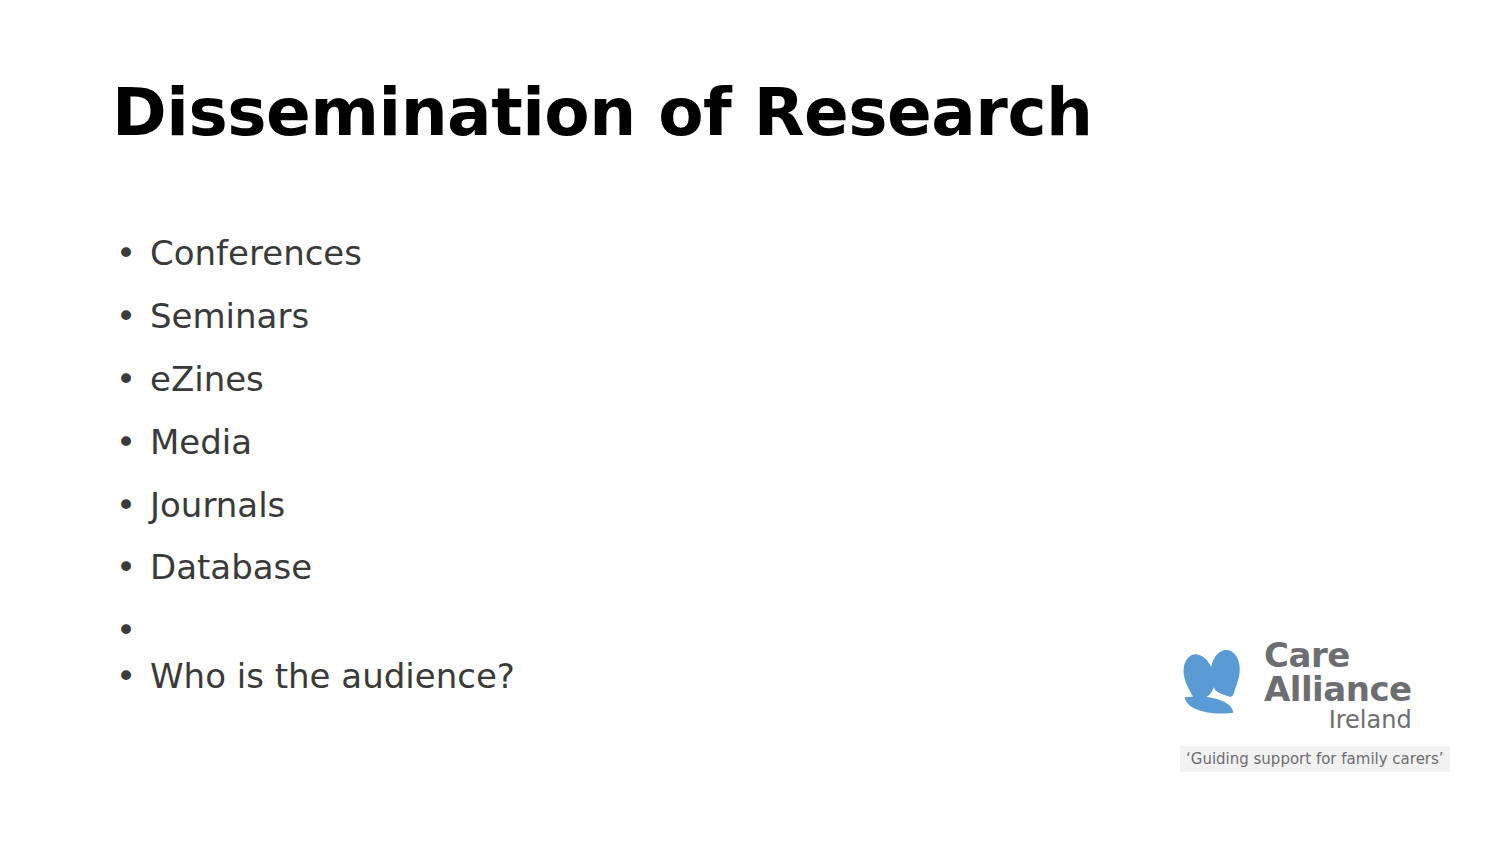Dissemination of Research
Conferences
Seminars
eZines
Media
Journals
Database
Who is the audience?
Care Alliance Ireland
‘Guiding support for family carers’